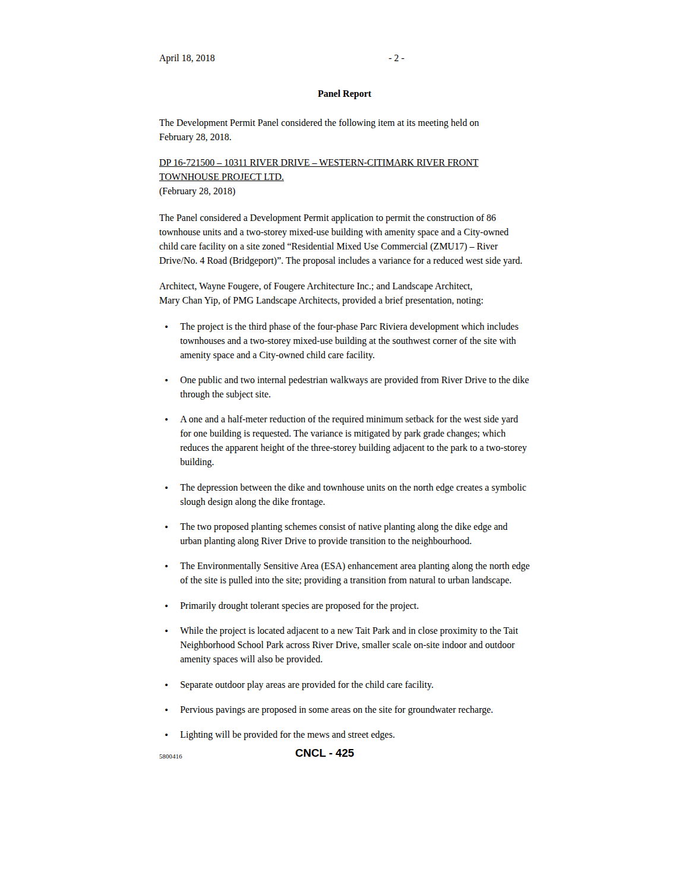April 18, 2018
- 2 -
Panel Report
The Development Permit Panel considered the following item at its meeting held on
February 28, 2018.
DP 16-721500 – 10311 RIVER DRIVE – WESTERN-CITIMARK RIVER FRONT
TOWNHOUSE PROJECT LTD.
(February 28, 2018)
The Panel considered a Development Permit application to permit the construction of 86 townhouse units and a two-storey mixed-use building with amenity space and a City-owned child care facility on a site zoned “Residential Mixed Use Commercial (ZMU17) – River Drive/No. 4 Road (Bridgeport)”. The proposal includes a variance for a reduced west side yard.
Architect, Wayne Fougere, of Fougere Architecture Inc.; and Landscape Architect,
Mary Chan Yip, of PMG Landscape Architects, provided a brief presentation, noting:
The project is the third phase of the four-phase Parc Riviera development which includes townhouses and a two-storey mixed-use building at the southwest corner of the site with amenity space and a City-owned child care facility.
One public and two internal pedestrian walkways are provided from River Drive to the dike through the subject site.
A one and a half-meter reduction of the required minimum setback for the west side yard for one building is requested. The variance is mitigated by park grade changes; which reduces the apparent height of the three-storey building adjacent to the park to a two-storey building.
The depression between the dike and townhouse units on the north edge creates a symbolic slough design along the dike frontage.
The two proposed planting schemes consist of native planting along the dike edge and urban planting along River Drive to provide transition to the neighbourhood.
The Environmentally Sensitive Area (ESA) enhancement area planting along the north edge of the site is pulled into the site; providing a transition from natural to urban landscape.
Primarily drought tolerant species are proposed for the project.
While the project is located adjacent to a new Tait Park and in close proximity to the Tait Neighborhood School Park across River Drive, smaller scale on-site indoor and outdoor amenity spaces will also be provided.
Separate outdoor play areas are provided for the child care facility.
Pervious pavings are proposed in some areas on the site for groundwater recharge.
Lighting will be provided for the mews and street edges.
5800416
CNCL - 425